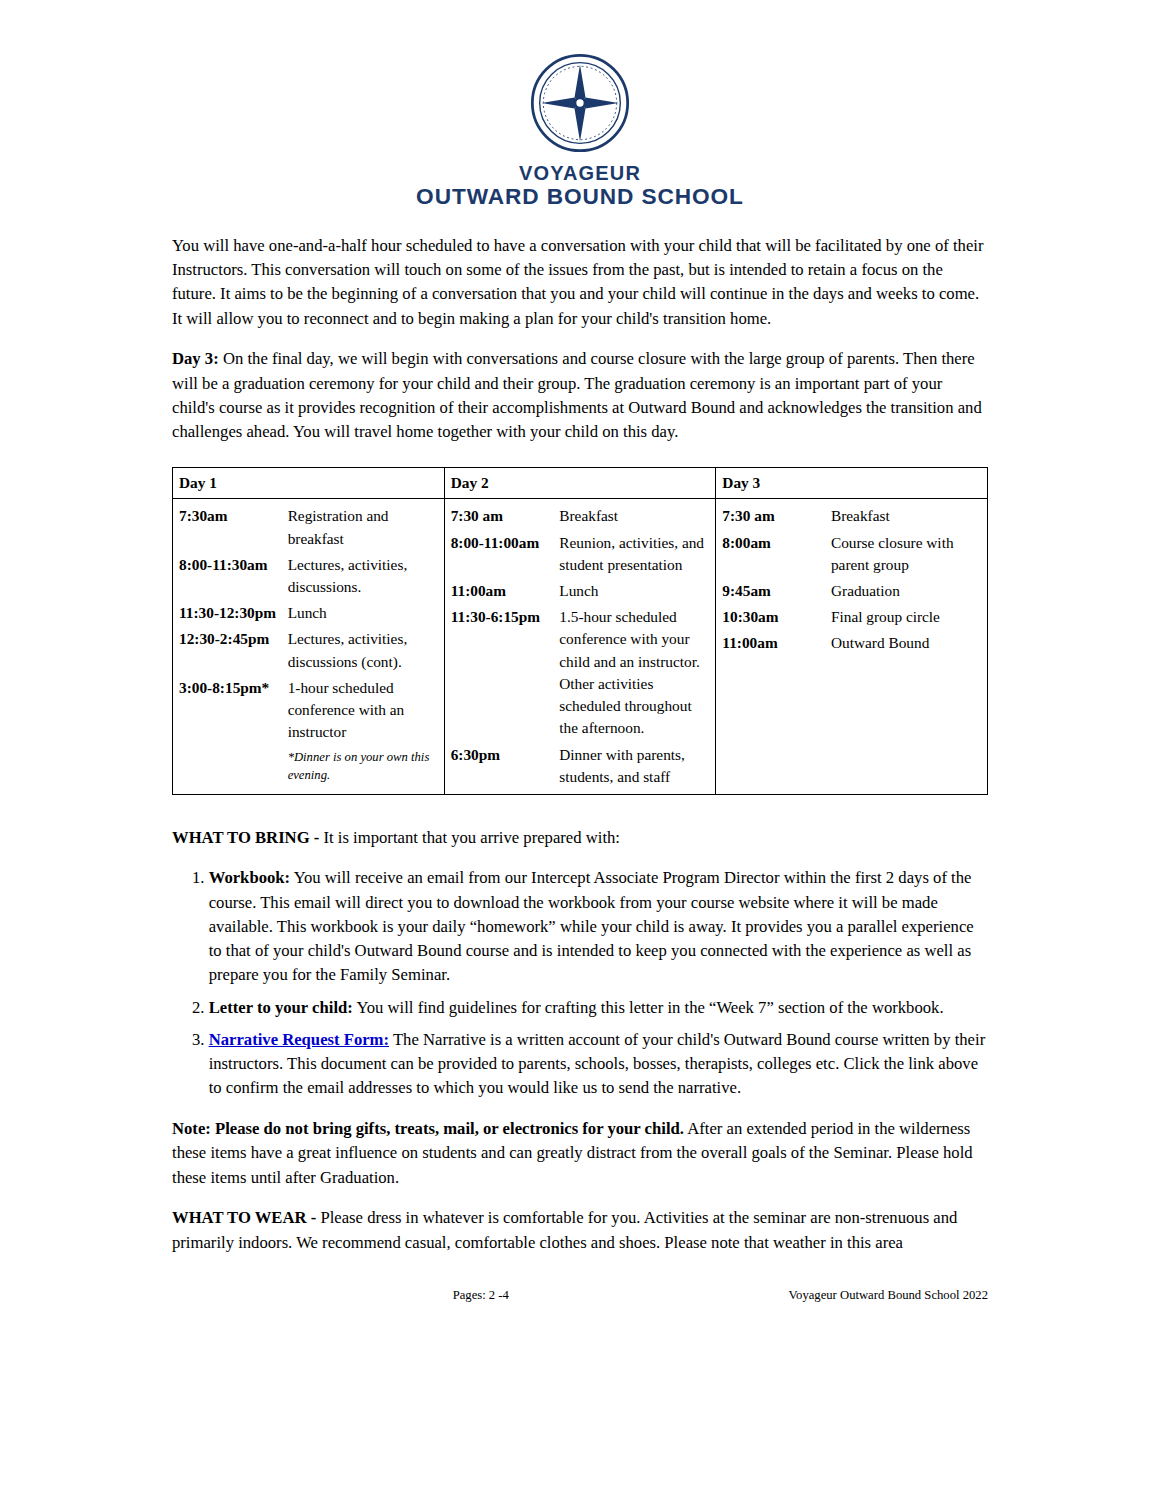VOYAGEUR
OUTWARD BOUND SCHOOL
You will have one-and-a-half hour scheduled to have a conversation with your child that will be facilitated by one of their Instructors. This conversation will touch on some of the issues from the past, but is intended to retain a focus on the future. It aims to be the beginning of a conversation that you and your child will continue in the days and weeks to come. It will allow you to reconnect and to begin making a plan for your child's transition home.
Day 3: On the final day, we will begin with conversations and course closure with the large group of parents. Then there will be a graduation ceremony for your child and their group. The graduation ceremony is an important part of your child's course as it provides recognition of their accomplishments at Outward Bound and acknowledges the transition and challenges ahead. You will travel home together with your child on this day.
| Day 1 | Day 2 | Day 3 |
| --- | --- | --- |
| / 7:30am / Registration and breakfast / / 8:00-11:30am / Lectures, activities, discussions. / / 11:30-12:30pm / Lunch / / 12:30-2:45pm / Lectures, activities, discussions (cont). / / 3:00-8:15pm* / 1-hour scheduled conference with an instructor / / / *Dinner is on your own this evening. / | / 7:30 am / Breakfast / / 8:00-11:00am / Reunion, activities, and student presentation / / 11:00am / Lunch / / 11:30-6:15pm / 1.5-hour scheduled conference with your child and an instructor. Other activities scheduled throughout the afternoon. / / 6:30pm / Dinner with parents, students, and staff / | / 7:30 am / Breakfast / / 8:00am / Course closure with parent group / / 9:45am / Graduation / / 10:30am / Final group circle / / 11:00am / Outward Bound / |
WHAT TO BRING - It is important that you arrive prepared with:
Workbook: You will receive an email from our Intercept Associate Program Director within the first 2 days of the course. This email will direct you to download the workbook from your course website where it will be made available. This workbook is your daily “homework” while your child is away. It provides you a parallel experience to that of your child's Outward Bound course and is intended to keep you connected with the experience as well as prepare you for the Family Seminar.
Letter to your child: You will find guidelines for crafting this letter in the “Week 7” section of the workbook.
Narrative Request Form: The Narrative is a written account of your child's Outward Bound course written by their instructors. This document can be provided to parents, schools, bosses, therapists, colleges etc. Click the link above to confirm the email addresses to which you would like us to send the narrative.
Note: Please do not bring gifts, treats, mail, or electronics for your child. After an extended period in the wilderness these items have a great influence on students and can greatly distract from the overall goals of the Seminar. Please hold these items until after Graduation.
WHAT TO WEAR - Please dress in whatever is comfortable for you. Activities at the seminar are non-strenuous and primarily indoors. We recommend casual, comfortable clothes and shoes. Please note that weather in this area
Pages: 2 -4
Voyageur Outward Bound School 2022